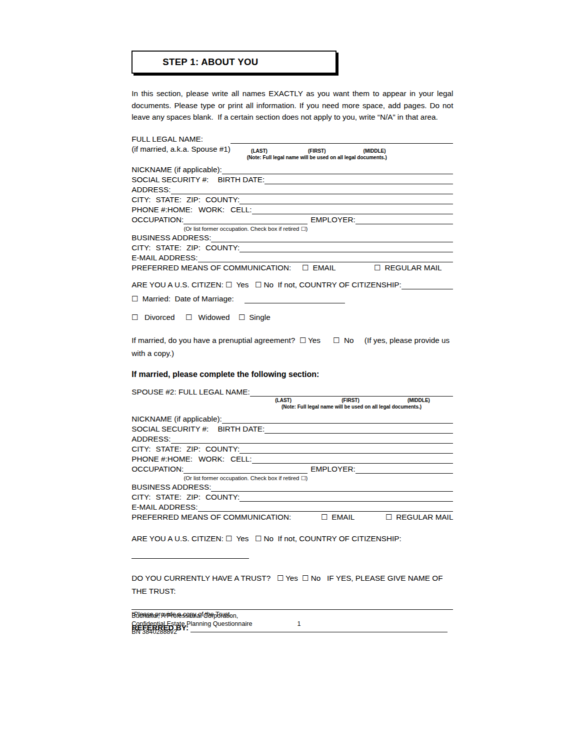STEP 1: ABOUT YOU
In this section, please write all names EXACTLY as you want them to appear in your legal documents. Please type or print all information. If you need more space, add pages. Do not leave any spaces blank. If a certain section does not apply to you, write “N/A” in that area.
| FULL LEGAL NAME: | |
| (if married, a.k.a. Spouse #1) | (LAST) | (FIRST) | (MIDDLE) | | |
| | (Note: Full legal name will be used on all legal documents.) | | |
| NICKNAME (if applicable): | |
| SOCIAL SECURITY #: | | BIRTH DATE: | |
| ADDRESS: | |
| CITY: | | STATE: | | ZIP: | | COUNTY: | |
| PHONE #: | HOME: | | WORK: | | CELL: | |
| OCCUPATION: | | EMPLOYER: | |
| | (Or list former occupation. Check box if retired ☐ ) | | |
| BUSINESS ADDRESS: | |
| CITY: | | STATE: | | ZIP: | | COUNTY: | |
| E-MAIL ADDRESS: | |
| PREFERRED MEANS OF COMMUNICATION: | ☐ EMAIL | ☐ REGULAR MAIL |
| ARE YOU A U.S. CITIZEN: ☐ Yes ☐ No If not, COUNTRY OF CITIZENSHIP: | |
| ☐ Married: Date of Marriage: | | |
☐ Divorced ☐ Widowed ☐ Single
If married, do you have a prenuptial agreement? ☐ Yes ☐ No (If yes, please provide us with a copy.)
If married, please complete the following section:
| SPOUSE #2: FULL LEGAL NAME: | |
| | (LAST) | (FIRST) | (MIDDLE) | |
| | (Note: Full legal name will be used on all legal documents.) | |
| NICKNAME (if applicable): | |
| SOCIAL SECURITY #: | | BIRTH DATE: | |
| ADDRESS: | |
| CITY: | | STATE: | | ZIP: | | COUNTY: | |
| PHONE #: | HOME: | | WORK: | | CELL: | |
| OCCUPATION: | | EMPLOYER: | |
| | (Or list former occupation. Check box if retired ☐ ) | | |
| BUSINESS ADDRESS: | |
| CITY: | | STATE: | | ZIP: | | COUNTY: | |
| E-MAIL ADDRESS: | |
| PREFERRED MEANS OF COMMUNICATION: | ☐ EMAIL | ☐ REGULAR MAIL |
ARE YOU A U.S. CITIZEN: ☐ Yes ☐ No If not, COUNTRY OF CITIZENSHIP:
DO YOU CURRENTLY HAVE A TRUST? ☐ Yes ☐ No IF YES, PLEASE GIVE NAME OF THE TRUST:
*Please provide a copy of the Trust.
REFERRED BY:
Buchalter, A Professional Corporation,
Confidential Estate Planning Questionnaire1
BN 38402888v2